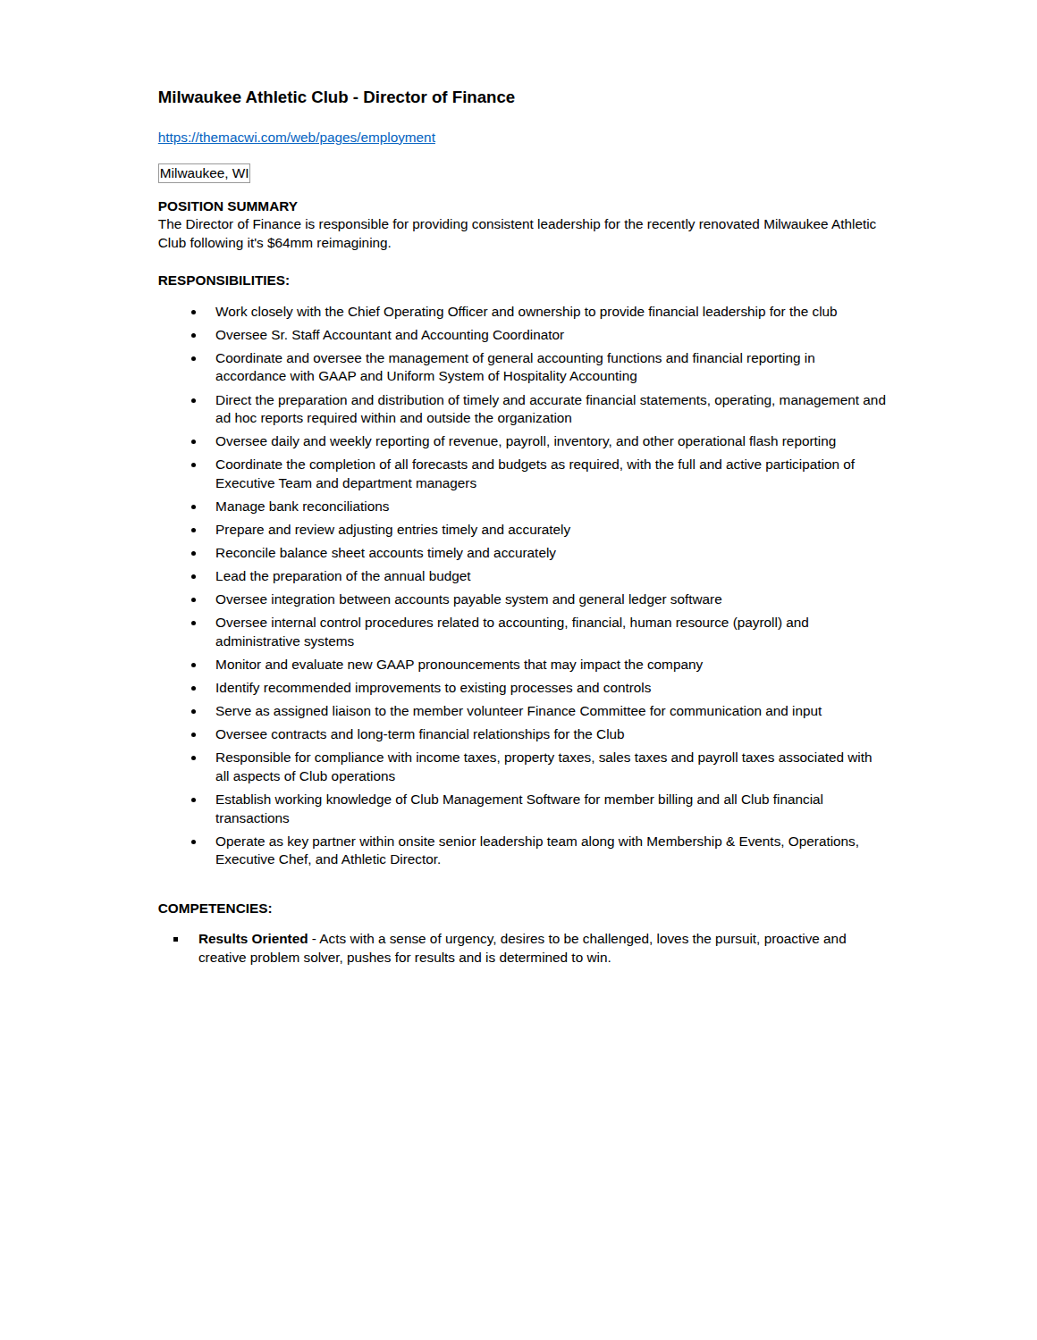Milwaukee Athletic Club - Director of Finance
https://themacwi.com/web/pages/employment
Milwaukee, WI
POSITION SUMMARY
The Director of Finance is responsible for providing consistent leadership for the recently renovated Milwaukee Athletic Club following it's $64mm reimagining.
RESPONSIBILITIES:
Work closely with the Chief Operating Officer and ownership to provide financial leadership for the club
Oversee Sr. Staff Accountant and Accounting Coordinator
Coordinate and oversee the management of general accounting functions and financial reporting in accordance with GAAP and Uniform System of Hospitality Accounting
Direct the preparation and distribution of timely and accurate financial statements, operating, management and ad hoc reports required within and outside the organization
Oversee daily and weekly reporting of revenue, payroll, inventory, and other operational flash reporting
Coordinate the completion of all forecasts and budgets as required, with the full and active participation of Executive Team and department managers
Manage bank reconciliations
Prepare and review adjusting entries timely and accurately
Reconcile balance sheet accounts timely and accurately
Lead the preparation of the annual budget
Oversee integration between accounts payable system and general ledger software
Oversee internal control procedures related to accounting, financial, human resource (payroll) and administrative systems
Monitor and evaluate new GAAP pronouncements that may impact the company
Identify recommended improvements to existing processes and controls
Serve as assigned liaison to the member volunteer Finance Committee for communication and input
Oversee contracts and long-term financial relationships for the Club
Responsible for compliance with income taxes, property taxes, sales taxes and payroll taxes associated with all aspects of Club operations
Establish working knowledge of Club Management Software for member billing and all Club financial transactions
Operate as key partner within onsite senior leadership team along with Membership & Events, Operations, Executive Chef, and Athletic Director.
COMPETENCIES:
Results Oriented - Acts with a sense of urgency, desires to be challenged, loves the pursuit, proactive and creative problem solver, pushes for results and is determined to win.